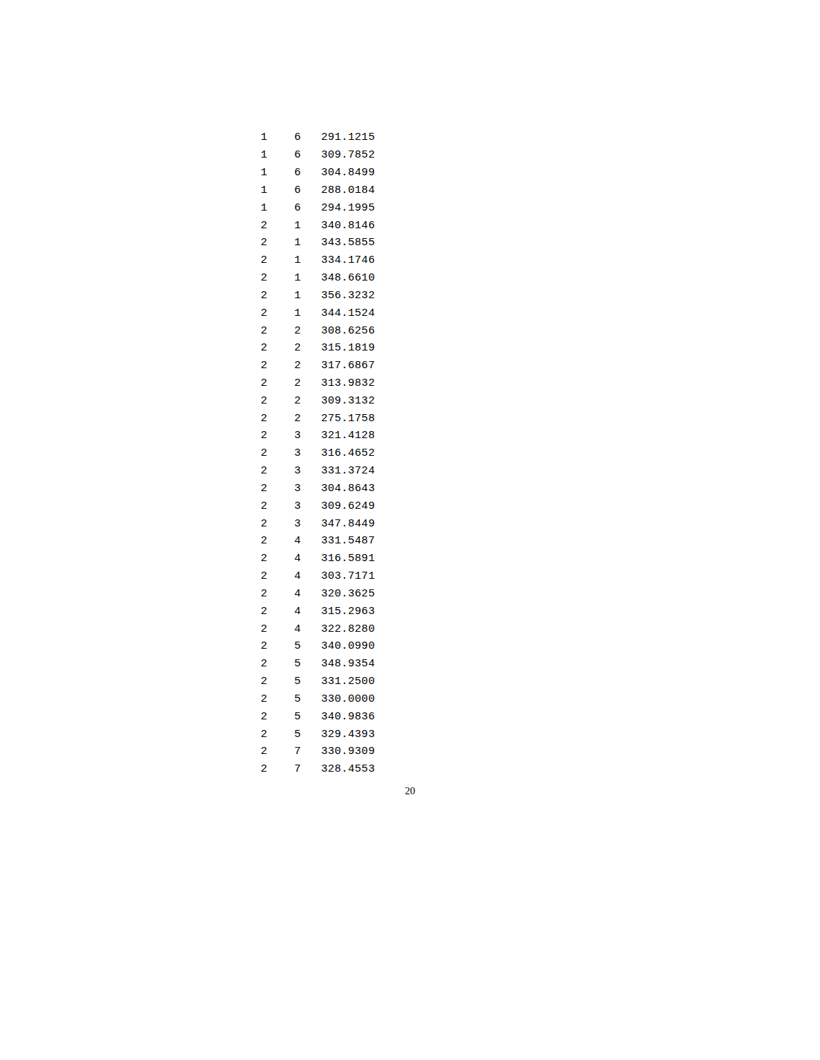1    6   291.1215
1    6   309.7852
1    6   304.8499
1    6   288.0184
1    6   294.1995
2    1   340.8146
2    1   343.5855
2    1   334.1746
2    1   348.6610
2    1   356.3232
2    1   344.1524
2    2   308.6256
2    2   315.1819
2    2   317.6867
2    2   313.9832
2    2   309.3132
2    2   275.1758
2    3   321.4128
2    3   316.4652
2    3   331.3724
2    3   304.8643
2    3   309.6249
2    3   347.8449
2    4   331.5487
2    4   316.5891
2    4   303.7171
2    4   320.3625
2    4   315.2963
2    4   322.8280
2    5   340.0990
2    5   348.9354
2    5   331.2500
2    5   330.0000
2    5   340.9836
2    5   329.4393
2    7   330.9309
2    7   328.4553
20